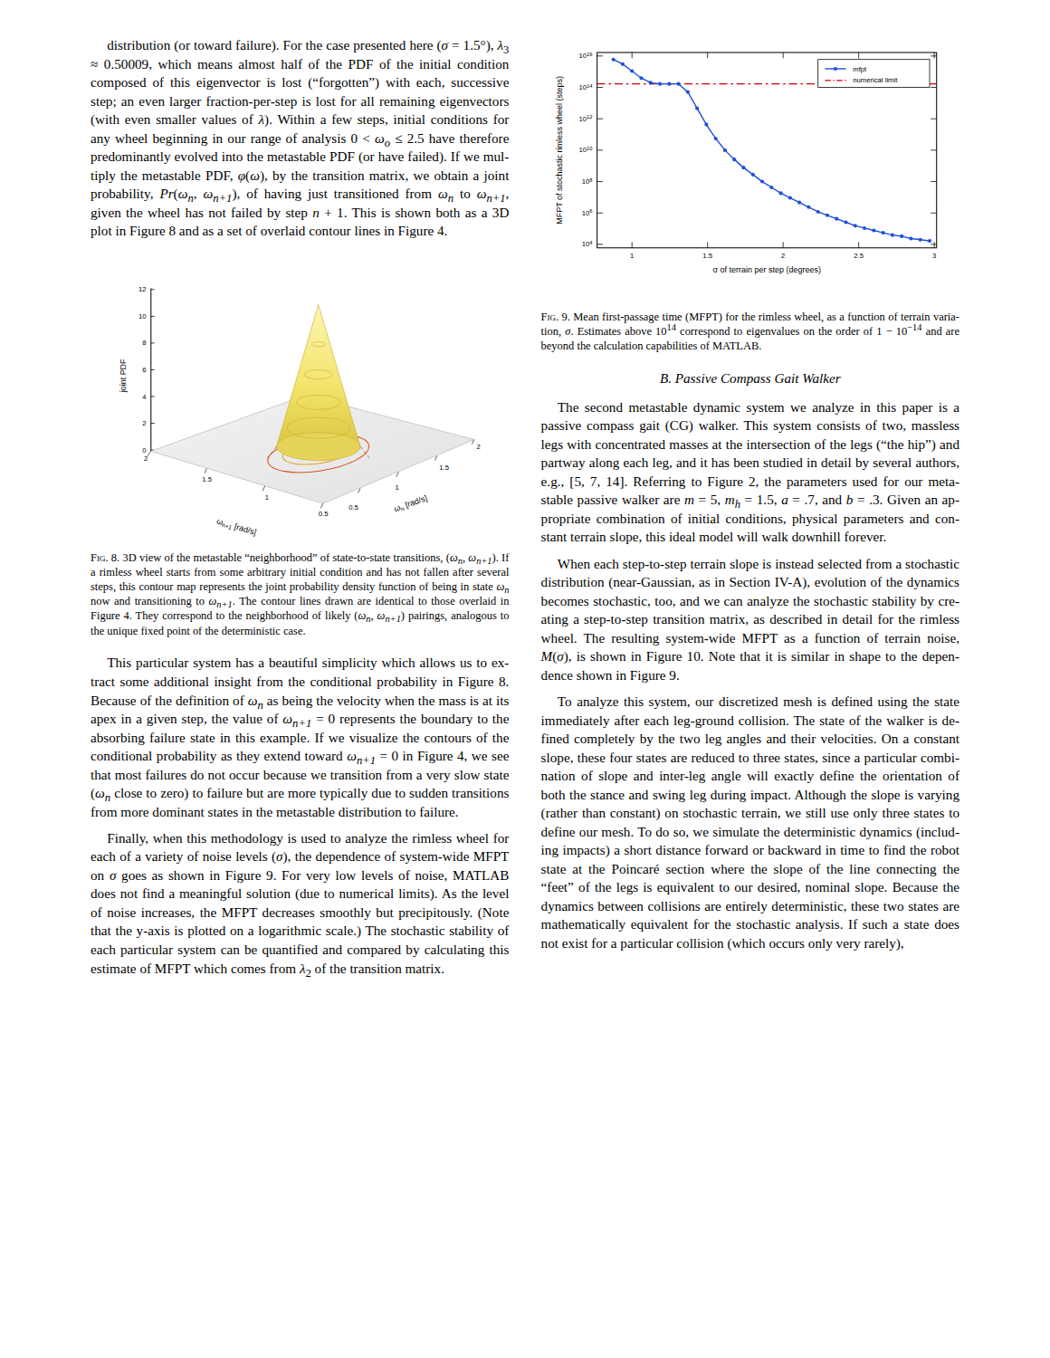distribution (or toward failure). For the case presented here (σ = 1.5°), λ3 ≈ 0.50009, which means almost half of the PDF of the initial condition composed of this eigenvector is lost (“forgotten”) with each, successive step; an even larger fraction-per-step is lost for all remaining eigenvectors (with even smaller values of λ). Within a few steps, initial conditions for any wheel beginning in our range of analysis 0 < ωo ≤ 2.5 have therefore predominantly evolved into the metastable PDF (or have failed). If we multiply the metastable PDF, φ(ω), by the transition matrix, we obtain a joint probability, Pr(ωn, ωn+1), of having just transitioned from ωn to ωn+1, given the wheel has not failed by step n + 1. This is shown both as a 3D plot in Figure 8 and as a set of overlaid contour lines in Figure 4.
12 10 8 6 4 2 0 joint PDF 2 1.5 1 0.5 0.5 1 1.5 2 ωn+1 [rad/s] ωn [rad/s]
Fig. 8. 3D view of the metastable “neighborhood” of state-to-state transitions, (ωn, ωn+1). If a rimless wheel starts from some arbitrary initial condition and has not fallen after several steps, this contour map represents the joint probability density function of being in state ωn now and transitioning to ωn+1. The contour lines drawn are identical to those overlaid in Figure 4. They correspond to the neighborhood of likely (ωn, ωn+1) pairings, analogous to the unique fixed point of the deterministic case.
This particular system has a beautiful simplicity which allows us to extract some additional insight from the conditional probability in Figure 8. Because of the definition of ωn as being the velocity when the mass is at its apex in a given step, the value of ωn+1 = 0 represents the boundary to the absorbing failure state in this example. If we visualize the contours of the conditional probability as they extend toward ωn+1 = 0 in Figure 4, we see that most failures do not occur because we transition from a very slow state (ωn close to zero) to failure but are more typically due to sudden transitions from more dominant states in the metastable distribution to failure.
Finally, when this methodology is used to analyze the rimless wheel for each of a variety of noise levels (σ), the dependence of system-wide MFPT on σ goes as shown in Figure 9. For very low levels of noise, MATLAB does not find a meaningful solution (due to numerical limits). As the level of noise increases, the MFPT decreases smoothly but precipitously. (Note that the y-axis is plotted on a logarithmic scale.) The stochastic stability of each particular system can be quantified and compared by calculating this estimate of MFPT which comes from λ2 of the transition matrix.
1016 1014 1012 1010 108 106 104 1 1.5 2 2.5 3 σ of terrain per step (degrees) MFPT of stochastic rimless wheel (steps) mfpt numerical limit
Fig. 9. Mean first-passage time (MFPT) for the rimless wheel, as a function of terrain variation, σ. Estimates above 1014 correspond to eigenvalues on the order of 1 − 10−14 and are beyond the calculation capabilities of MATLAB.
B. Passive Compass Gait Walker
The second metastable dynamic system we analyze in this paper is a passive compass gait (CG) walker. This system consists of two, massless legs with concentrated masses at the intersection of the legs (“the hip”) and partway along each leg, and it has been studied in detail by several authors, e.g., [5, 7, 14]. Referring to Figure 2, the parameters used for our metastable passive walker are m = 5, mh = 1.5, a = .7, and b = .3. Given an appropriate combination of initial conditions, physical parameters and constant terrain slope, this ideal model will walk downhill forever.
When each step-to-step terrain slope is instead selected from a stochastic distribution (near-Gaussian, as in Section IV-A), evolution of the dynamics becomes stochastic, too, and we can analyze the stochastic stability by creating a step-to-step transition matrix, as described in detail for the rimless wheel. The resulting system-wide MFPT as a function of terrain noise, M(σ), is shown in Figure 10. Note that it is similar in shape to the dependence shown in Figure 9.
To analyze this system, our discretized mesh is defined using the state immediately after each leg-ground collision. The state of the walker is defined completely by the two leg angles and their velocities. On a constant slope, these four states are reduced to three states, since a particular combination of slope and inter-leg angle will exactly define the orientation of both the stance and swing leg during impact. Although the slope is varying (rather than constant) on stochastic terrain, we still use only three states to define our mesh. To do so, we simulate the deterministic dynamics (including impacts) a short distance forward or backward in time to find the robot state at the Poincaré section where the slope of the line connecting the “feet” of the legs is equivalent to our desired, nominal slope. Because the dynamics between collisions are entirely deterministic, these two states are mathematically equivalent for the stochastic analysis. If such a state does not exist for a particular collision (which occurs only very rarely),